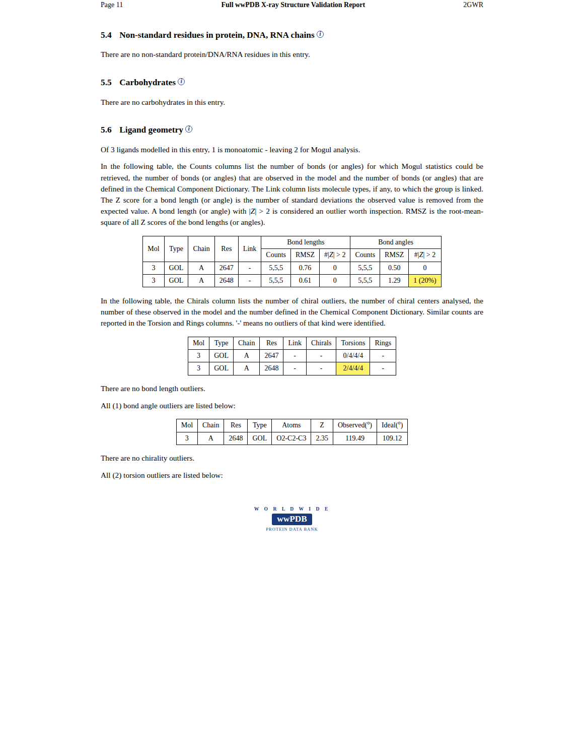Page 11
Full wwPDB X-ray Structure Validation Report
2GWR
5.4 Non-standard residues in protein, DNA, RNA chainsi
There are no non-standard protein/DNA/RNA residues in this entry.
5.5 Carbohydratesi
There are no carbohydrates in this entry.
5.6 Ligand geometryi
Of 3 ligands modelled in this entry, 1 is monoatomic - leaving 2 for Mogul analysis.
In the following table, the Counts columns list the number of bonds (or angles) for which Mogul statistics could be retrieved, the number of bonds (or angles) that are observed in the model and the number of bonds (or angles) that are defined in the Chemical Component Dictionary. The Link column lists molecule types, if any, to which the group is linked. The Z score for a bond length (or angle) is the number of standard deviations the observed value is removed from the expected value. A bond length (or angle) with |Z| > 2 is considered an outlier worth inspection. RMSZ is the root-mean-square of all Z scores of the bond lengths (or angles).
| Mol | Type | Chain | Res | Link | Bond lengths | Bond angles |
| --- | --- | --- | --- | --- | --- | --- |
| Counts | RMSZ | #/ Z / > 2 | Counts | RMSZ | #/ Z / > 2 |
| 3 | GOL | A | 2647 | - | 5,5,5 | 0.76 | 0 | 5,5,5 | 0.50 | 0 |
| 3 | GOL | A | 2648 | - | 5,5,5 | 0.61 | 0 | 5,5,5 | 1.29 | 1 (20%) |
In the following table, the Chirals column lists the number of chiral outliers, the number of chiral centers analysed, the number of these observed in the model and the number defined in the Chemical Component Dictionary. Similar counts are reported in the Torsion and Rings columns. '-' means no outliers of that kind were identified.
| Mol | Type | Chain | Res | Link | Chirals | Torsions | Rings |
| --- | --- | --- | --- | --- | --- | --- | --- |
| 3 | GOL | A | 2647 | - | - | 0/4/4/4 | - |
| 3 | GOL | A | 2648 | - | - | 2/4/4/4 | - |
There are no bond length outliers.
All (1) bond angle outliers are listed below:
| Mol | Chain | Res | Type | Atoms | Z | Observed( o ) | Ideal( o ) |
| --- | --- | --- | --- | --- | --- | --- | --- |
| 3 | A | 2648 | GOL | O2-C2-C3 | 2.35 | 119.49 | 109.12 |
There are no chirality outliers.
All (2) torsion outliers are listed below:
W O R L D W I D E
wwPDB
PROTEIN DATA BANK